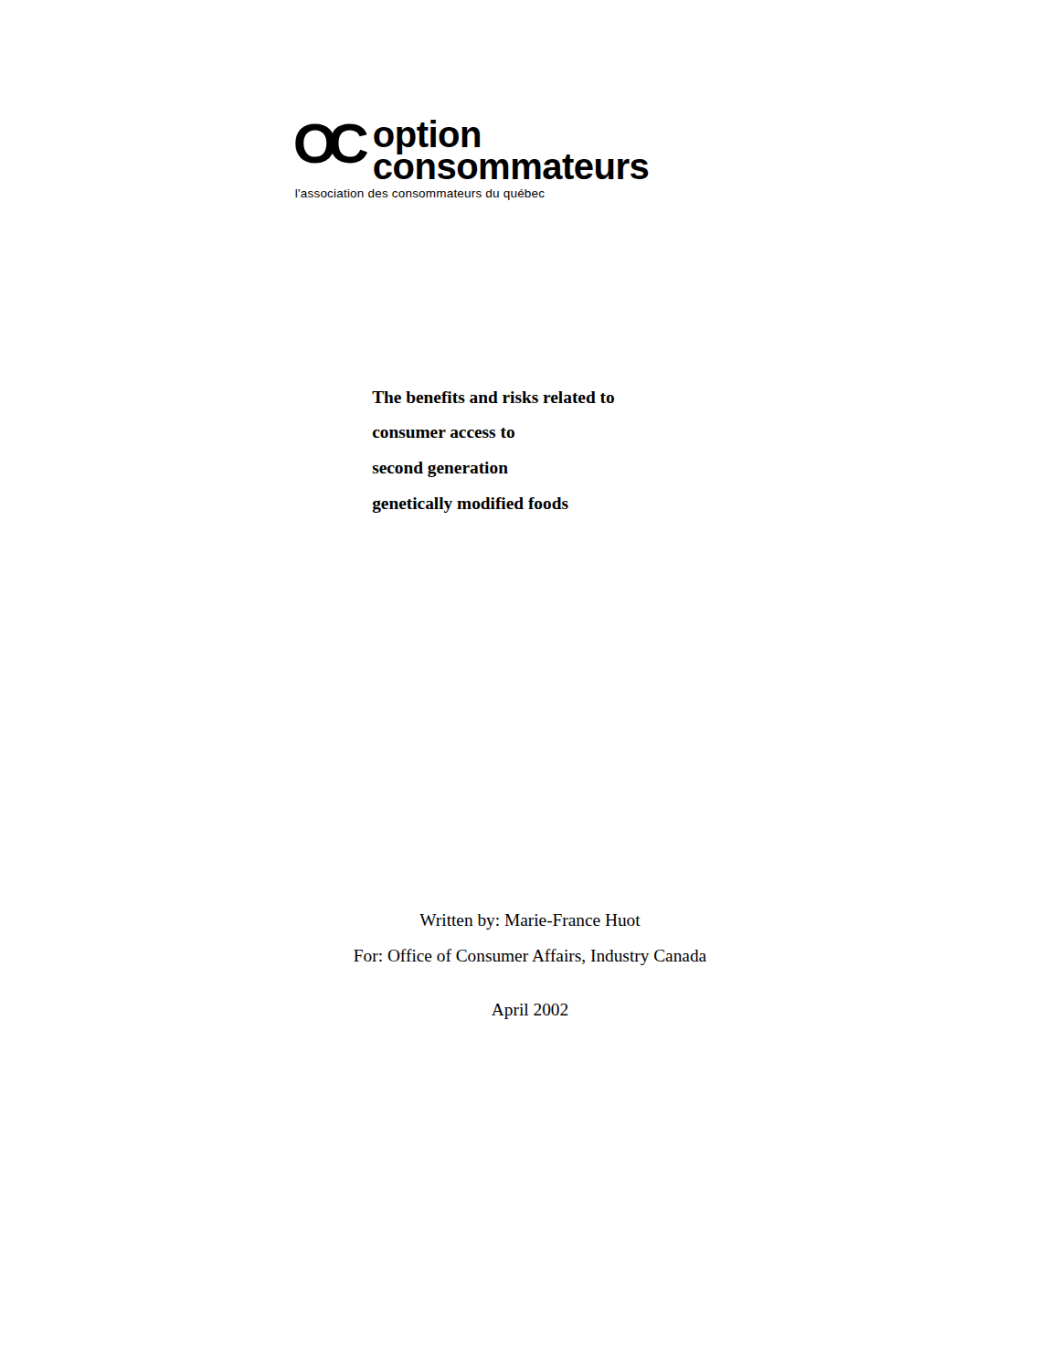OC
option
consommateurs
l'association des consommateurs du québec
The benefits and risks related to
consumer access to
second generation
genetically modified foods
Written by: Marie-France Huot
For: Office of Consumer Affairs, Industry Canada
April 2002